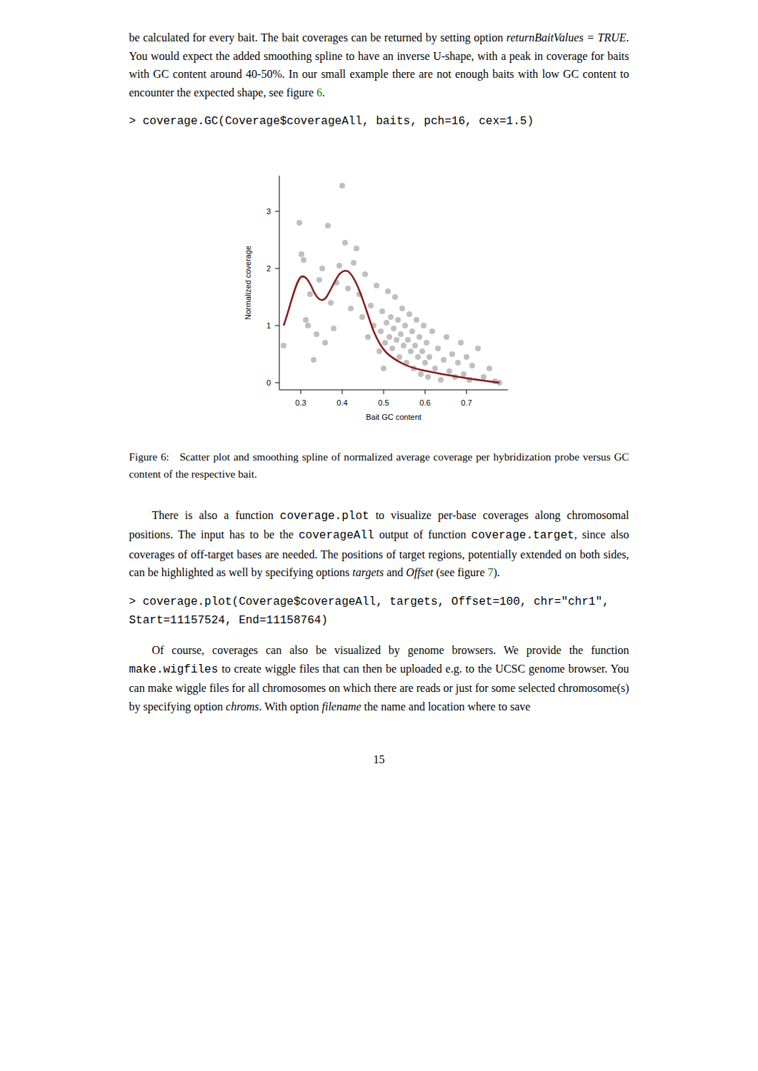be calculated for every bait. The bait coverages can be returned by setting option returnBaitValues = TRUE. You would expect the added smoothing spline to have an inverse U-shape, with a peak in coverage for baits with GC content around 40-50%. In our small example there are not enough baits with low GC content to encounter the expected shape, see figure 6.
> coverage.GC(Coverage$coverageAll, baits, pch=16, cex=1.5)
0 1 2 3 0.3 0.4 0.5 0.6 0.7 Bait GC content Normalized coverage
Figure 6: Scatter plot and smoothing spline of normalized average coverage per hybridization probe versus GC content of the respective bait.
There is also a function coverage.plot to visualize per-base coverages along chromosomal positions. The input has to be the coverageAll output of function coverage.target, since also coverages of off-target bases are needed. The positions of target regions, potentially extended on both sides, can be highlighted as well by specifying options targets and Offset (see figure 7).
> coverage.plot(Coverage$coverageAll, targets, Offset=100, chr="chr1", Start=11157524, End=11158764)
Of course, coverages can also be visualized by genome browsers. We provide the function make.wigfiles to create wiggle files that can then be uploaded e.g. to the UCSC genome browser. You can make wiggle files for all chromosomes on which there are reads or just for some selected chromosome(s) by specifying option chroms. With option filename the name and location where to save
15